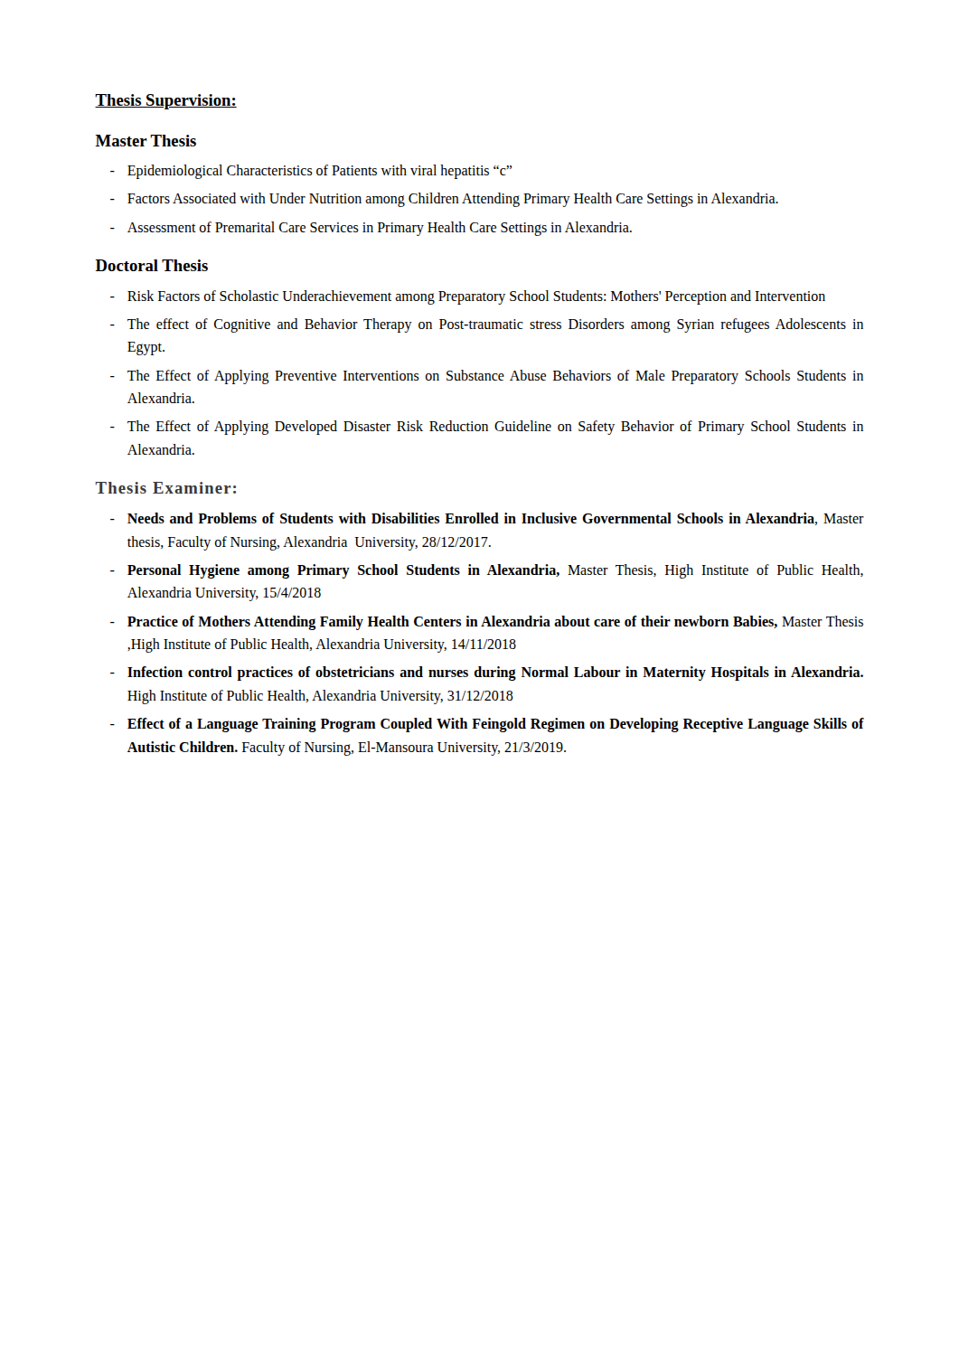Thesis Supervision:
Master Thesis
Epidemiological Characteristics of Patients with viral hepatitis “c”
Factors Associated with Under Nutrition among Children Attending Primary Health Care Settings in Alexandria.
Assessment of Premarital Care Services in Primary Health Care Settings in Alexandria.
Doctoral Thesis
Risk Factors of Scholastic Underachievement among Preparatory School Students: Mothers' Perception and Intervention
The effect of Cognitive and Behavior Therapy on Post-traumatic stress Disorders among Syrian refugees Adolescents in Egypt.
The Effect of Applying Preventive Interventions on Substance Abuse Behaviors of Male Preparatory Schools Students in Alexandria.
The Effect of Applying Developed Disaster Risk Reduction Guideline on Safety Behavior of Primary School Students in Alexandria.
Thesis Examiner:
Needs and Problems of Students with Disabilities Enrolled in Inclusive Governmental Schools in Alexandria, Master thesis, Faculty of Nursing, Alexandria University, 28/12/2017.
Personal Hygiene among Primary School Students in Alexandria, Master Thesis, High Institute of Public Health, Alexandria University, 15/4/2018
Practice of Mothers Attending Family Health Centers in Alexandria about care of their newborn Babies, Master Thesis ,High Institute of Public Health, Alexandria University, 14/11/2018
Infection control practices of obstetricians and nurses during Normal Labour in Maternity Hospitals in Alexandria. High Institute of Public Health, Alexandria University, 31/12/2018
Effect of a Language Training Program Coupled With Feingold Regimen on Developing Receptive Language Skills of Autistic Children. Faculty of Nursing, El-Mansoura University, 21/3/2019.